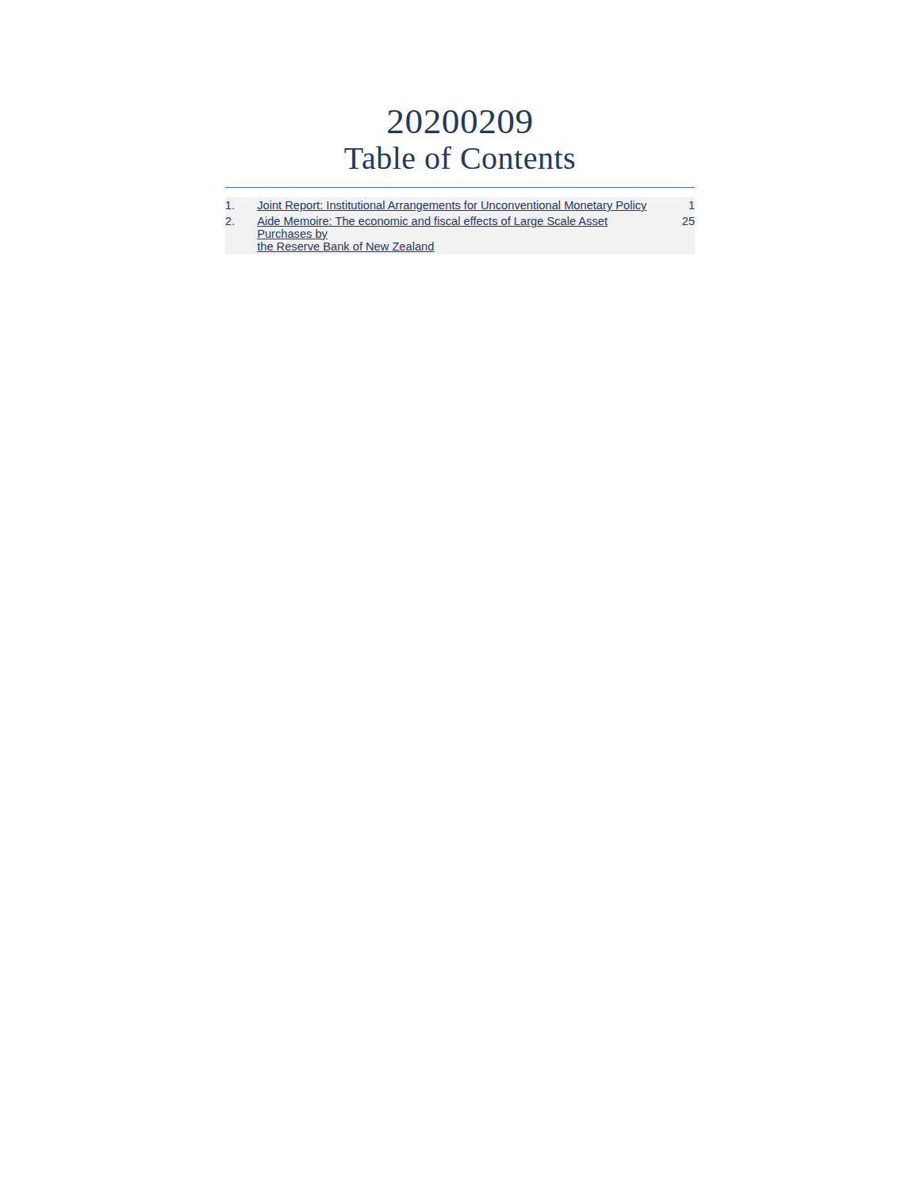20200209Table of Contents
| 1. | Joint Report: Institutional Arrangements for Unconventional Monetary Policy | 1 |
| 2. | Aide Memoire: The economic and fiscal effects of Large Scale Asset Purchases by the Reserve Bank of New Zealand | 25 |